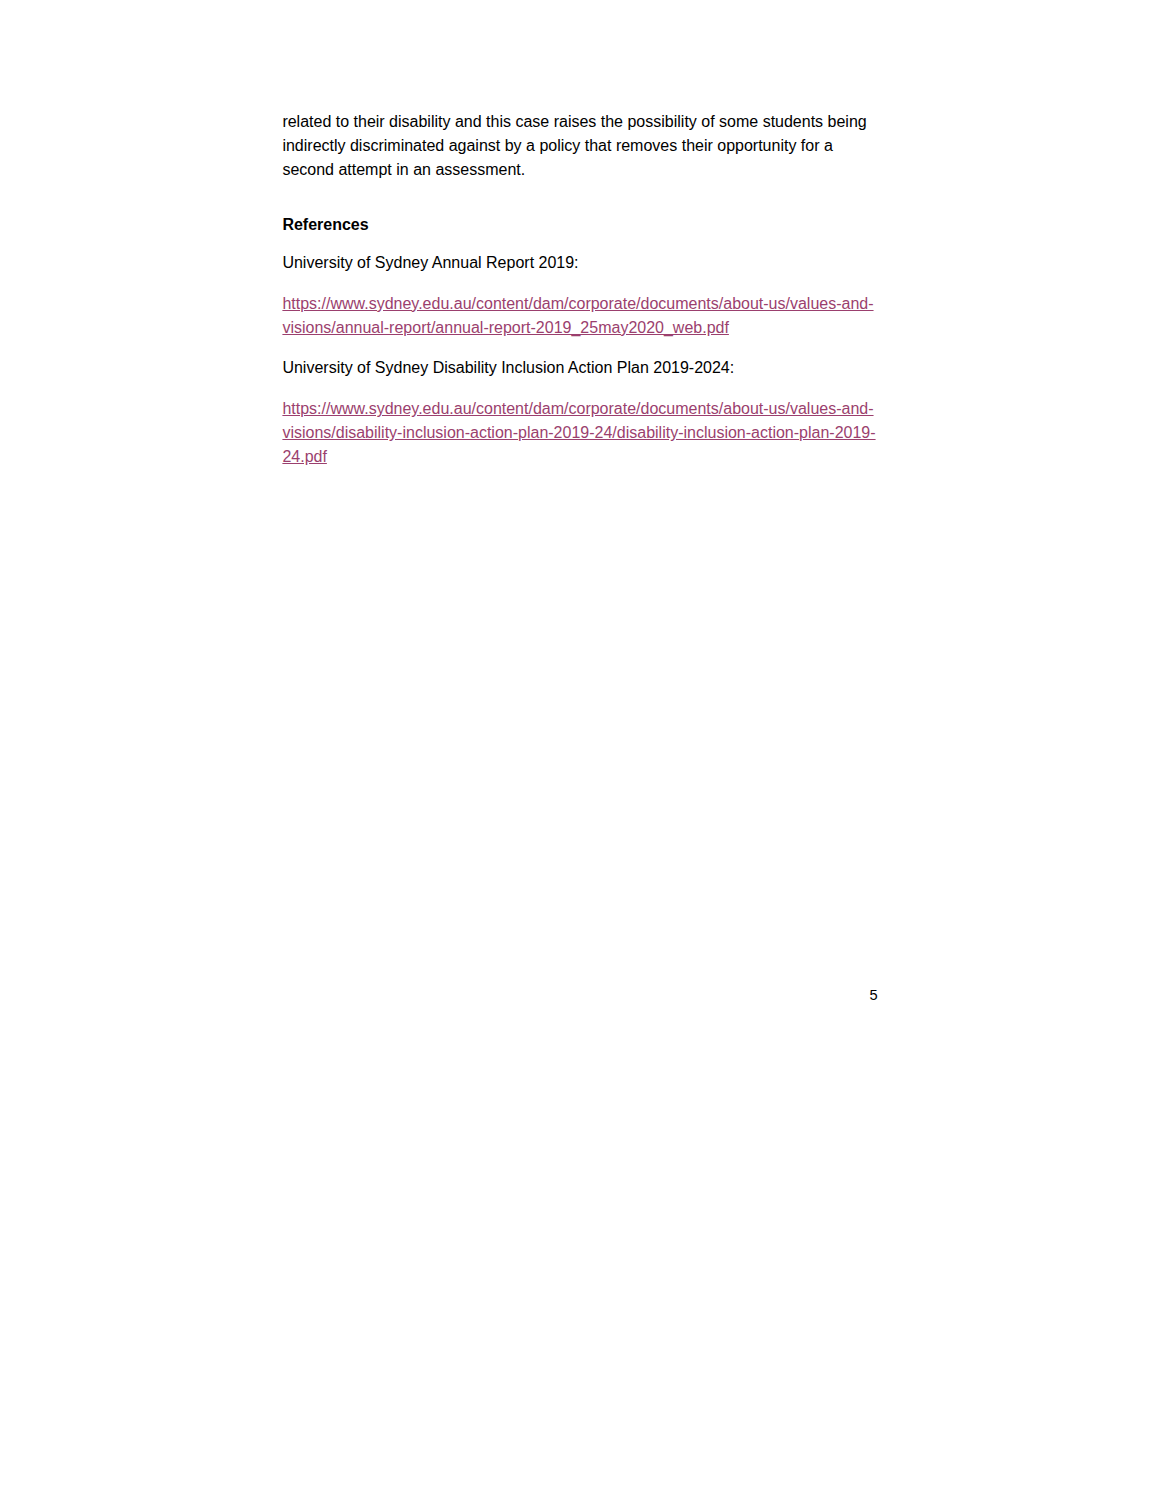related to their disability and this case raises the possibility of some students being indirectly discriminated against by a policy that removes their opportunity for a second attempt in an assessment.
References
University of Sydney Annual Report 2019:
https://www.sydney.edu.au/content/dam/corporate/documents/about-us/values-and-visions/annual-report/annual-report-2019_25may2020_web.pdf
University of Sydney Disability Inclusion Action Plan 2019-2024:
https://www.sydney.edu.au/content/dam/corporate/documents/about-us/values-and-visions/disability-inclusion-action-plan-2019-24/disability-inclusion-action-plan-2019-24.pdf
5